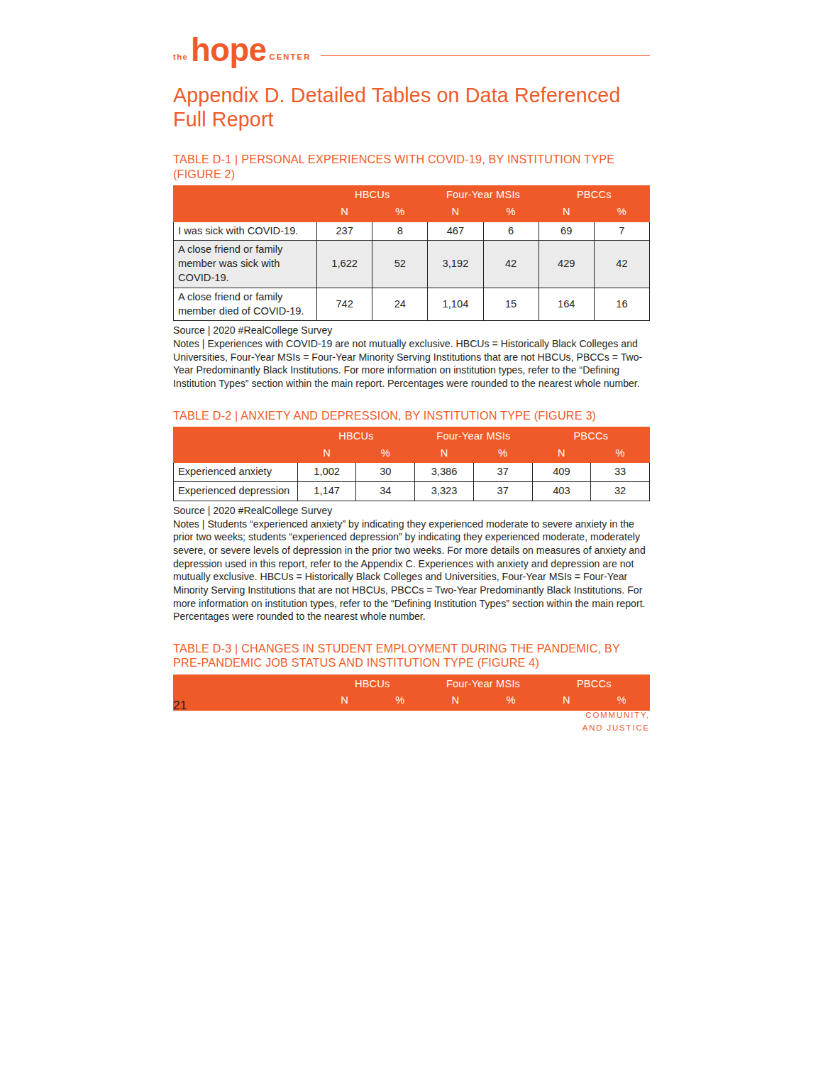the hope center
Appendix D. Detailed Tables on Data Referenced Full Report
TABLE D-1 | PERSONAL EXPERIENCES WITH COVID-19, BY INSTITUTION TYPE (FIGURE 2)
| | HBCUs | Four-Year MSIs | PBCCs |
| --- | --- | --- | --- |
| | N | % | N | % | N | % |
| I was sick with COVID-19. | 237 | 8 | 467 | 6 | 69 | 7 |
| A close friend or family member was sick with COVID-19. | 1,622 | 52 | 3,192 | 42 | 429 | 42 |
| A close friend or family member died of COVID-19. | 742 | 24 | 1,104 | 15 | 164 | 16 |
Source | 2020 #RealCollege Survey
Notes | Experiences with COVID-19 are not mutually exclusive. HBCUs = Historically Black Colleges and Universities, Four-Year MSIs = Four-Year Minority Serving Institutions that are not HBCUs, PBCCs = Two-Year Predominantly Black Institutions. For more information on institution types, refer to the “Defining Institution Types” section within the main report. Percentages were rounded to the nearest whole number.
TABLE D-2 | ANXIETY AND DEPRESSION, BY INSTITUTION TYPE (FIGURE 3)
| | HBCUs | Four-Year MSIs | PBCCs |
| --- | --- | --- | --- |
| | N | % | N | % | N | % |
| Experienced anxiety | 1,002 | 30 | 3,386 | 37 | 409 | 33 |
| Experienced depression | 1,147 | 34 | 3,323 | 37 | 403 | 32 |
Source | 2020 #RealCollege Survey
Notes | Students “experienced anxiety” by indicating they experienced moderate to severe anxiety in the prior two weeks; students “experienced depression” by indicating they experienced moderate, moderately severe, or severe levels of depression in the prior two weeks. For more details on measures of anxiety and depression used in this report, refer to the Appendix C. Experiences with anxiety and depression are not mutually exclusive. HBCUs = Historically Black Colleges and Universities, Four-Year MSIs = Four-Year Minority Serving Institutions that are not HBCUs, PBCCs = Two-Year Predominantly Black Institutions. For more information on institution types, refer to the “Defining Institution Types” section within the main report. Percentages were rounded to the nearest whole number.
TABLE D-3 | CHANGES IN STUDENT EMPLOYMENT DURING THE PANDEMIC, BY PRE-PANDEMIC JOB STATUS AND INSTITUTION TYPE (FIGURE 4)
| | HBCUs | Four-Year MSIs | PBCCs |
| --- | --- | --- | --- |
| | N | % | N | % | N | % |
21
For College,
Community,
and Justice